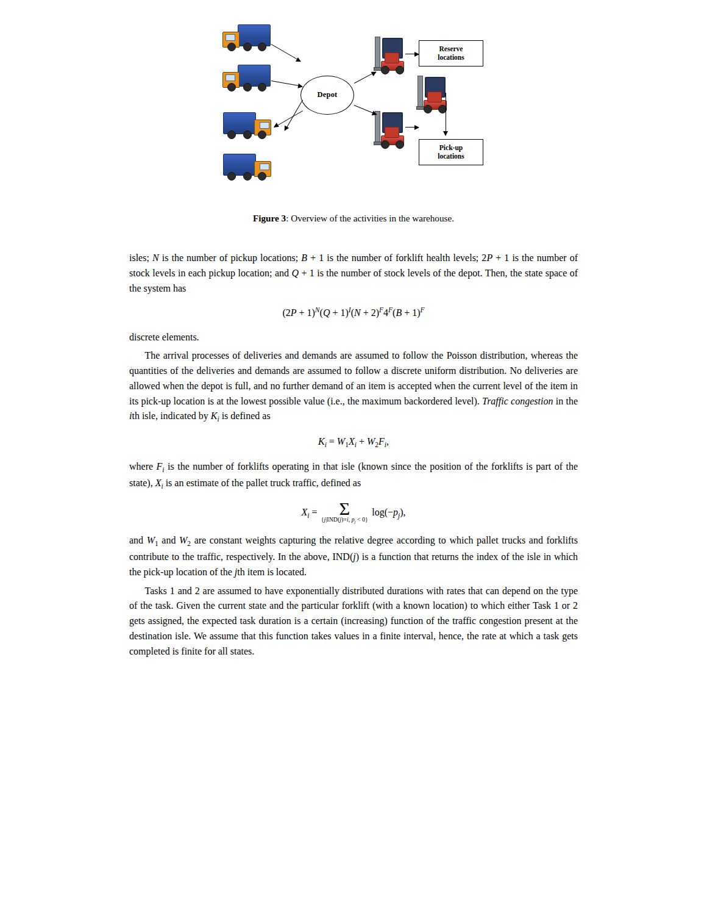Depot
Reserve
locations
Pick-up
locations
Figure 3: Overview of the activities in the warehouse.
isles; N is the number of pickup locations; B + 1 is the number of forklift health levels; 2P + 1 is the number of stock levels in each pickup location; and Q + 1 is the number of stock levels of the depot. Then, the state space of the system has
(2P + 1)N(Q + 1)I(N + 2)F4F(B + 1)F
discrete elements.
The arrival processes of deliveries and demands are assumed to follow the Poisson distribution, whereas the quantities of the deliveries and demands are assumed to follow a discrete uniform distribution. No deliveries are allowed when the depot is full, and no further demand of an item is accepted when the current level of the item in its pick-up location is at the lowest possible value (i.e., the maximum backordered level). Traffic congestion in the ith isle, indicated by Ki is defined as
Ki = W1Xi + W2Fi,
where Fi is the number of forklifts operating in that isle (known since the position of the forklifts is part of the state), Xi is an estimate of the pallet truck traffic, defined as
Xi = Σ {j|IND(j)=i, pj < 0} log(−pj),
and W1 and W2 are constant weights capturing the relative degree according to which pallet trucks and forklifts contribute to the traffic, respectively. In the above, IND(j) is a function that returns the index of the isle in which the pick-up location of the jth item is located.
Tasks 1 and 2 are assumed to have exponentially distributed durations with rates that can depend on the type of the task. Given the current state and the particular forklift (with a known location) to which either Task 1 or 2 gets assigned, the expected task duration is a certain (increasing) function of the traffic congestion present at the destination isle. We assume that this function takes values in a finite interval, hence, the rate at which a task gets completed is finite for all states.